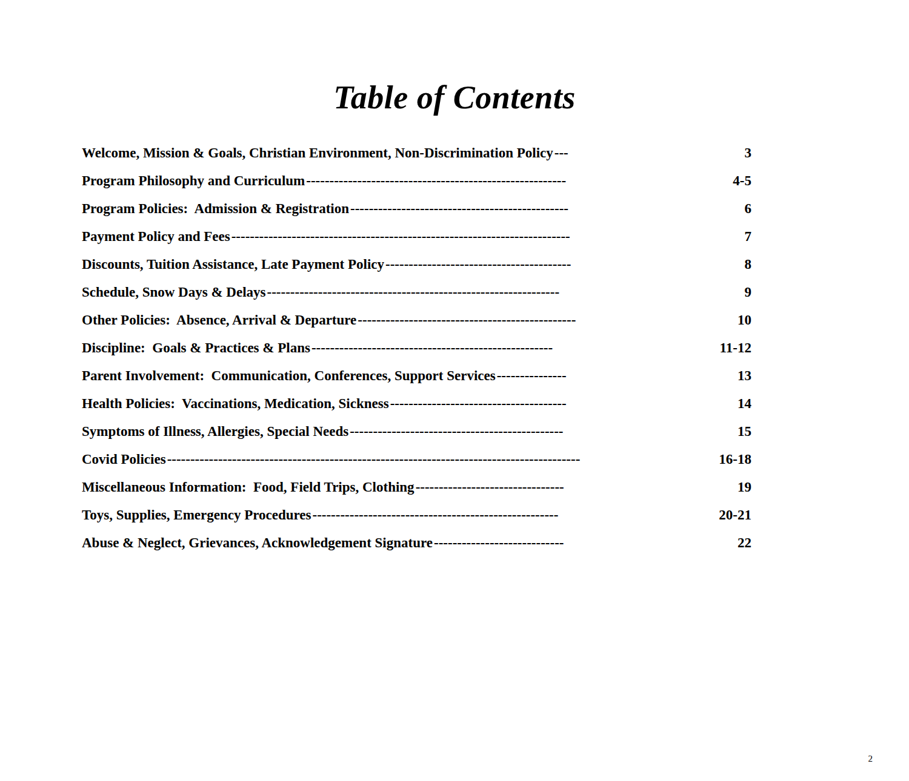Table of Contents
Welcome, Mission & Goals, Christian Environment, Non-Discrimination Policy --- 3
Program Philosophy and Curriculum -------------------------------------------------------- 4-5
Program Policies: Admission & Registration ----------------------------------------------- 6
Payment Policy and Fees ------------------------------------------------------------------------- 7
Discounts, Tuition Assistance, Late Payment Policy ---------------------------------------- 8
Schedule, Snow Days & Delays --------------------------------------------------------------- 9
Other Policies: Absence, Arrival & Departure ----------------------------------------------- 10
Discipline: Goals & Practices & Plans ---------------------------------------------------- 11-12
Parent Involvement: Communication, Conferences, Support Services --------------- 13
Health Policies: Vaccinations, Medication, Sickness -------------------------------------- 14
Symptoms of Illness, Allergies, Special Needs ---------------------------------------------- 15
Covid Policies ----------------------------------------------------------------------------------------- 16-18
Miscellaneous Information: Food, Field Trips, Clothing -------------------------------- 19
Toys, Supplies, Emergency Procedures ----------------------------------------------------- 20-21
Abuse & Neglect, Grievances, Acknowledgement Signature ---------------------------- 22
2